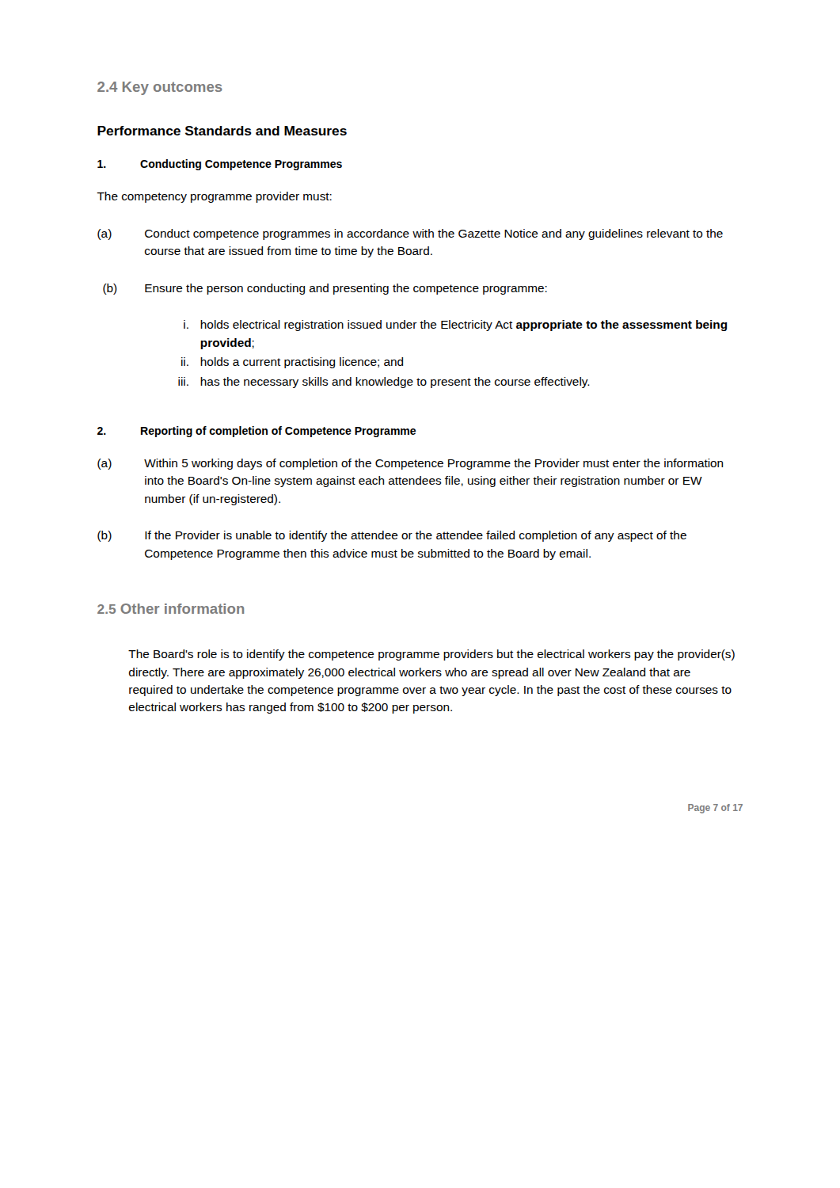2.4 Key outcomes
Performance Standards and Measures
1. Conducting Competence Programmes
The competency programme provider must:
(a)
Conduct competence programmes in accordance with the Gazette Notice and any guidelines relevant to the course that are issued from time to time by the Board.
(b)
Ensure the person conducting and presenting the competence programme:
holds electrical registration issued under the Electricity Act appropriate to the assessment being provided;
holds a current practising licence; and
has the necessary skills and knowledge to present the course effectively.
2. Reporting of completion of Competence Programme
(a)
Within 5 working days of completion of the Competence Programme the Provider must enter the information into the Board's On-line system against each attendees file, using either their registration number or EW number (if un-registered).
(b)
If the Provider is unable to identify the attendee or the attendee failed completion of any aspect of the Competence Programme then this advice must be submitted to the Board by email.
2.5 Other information
The Board's role is to identify the competence programme providers but the electrical workers pay the provider(s) directly. There are approximately 26,000 electrical workers who are spread all over New Zealand that are required to undertake the competence programme over a two year cycle. In the past the cost of these courses to electrical workers has ranged from $100 to $200 per person.
Page 7 of 17